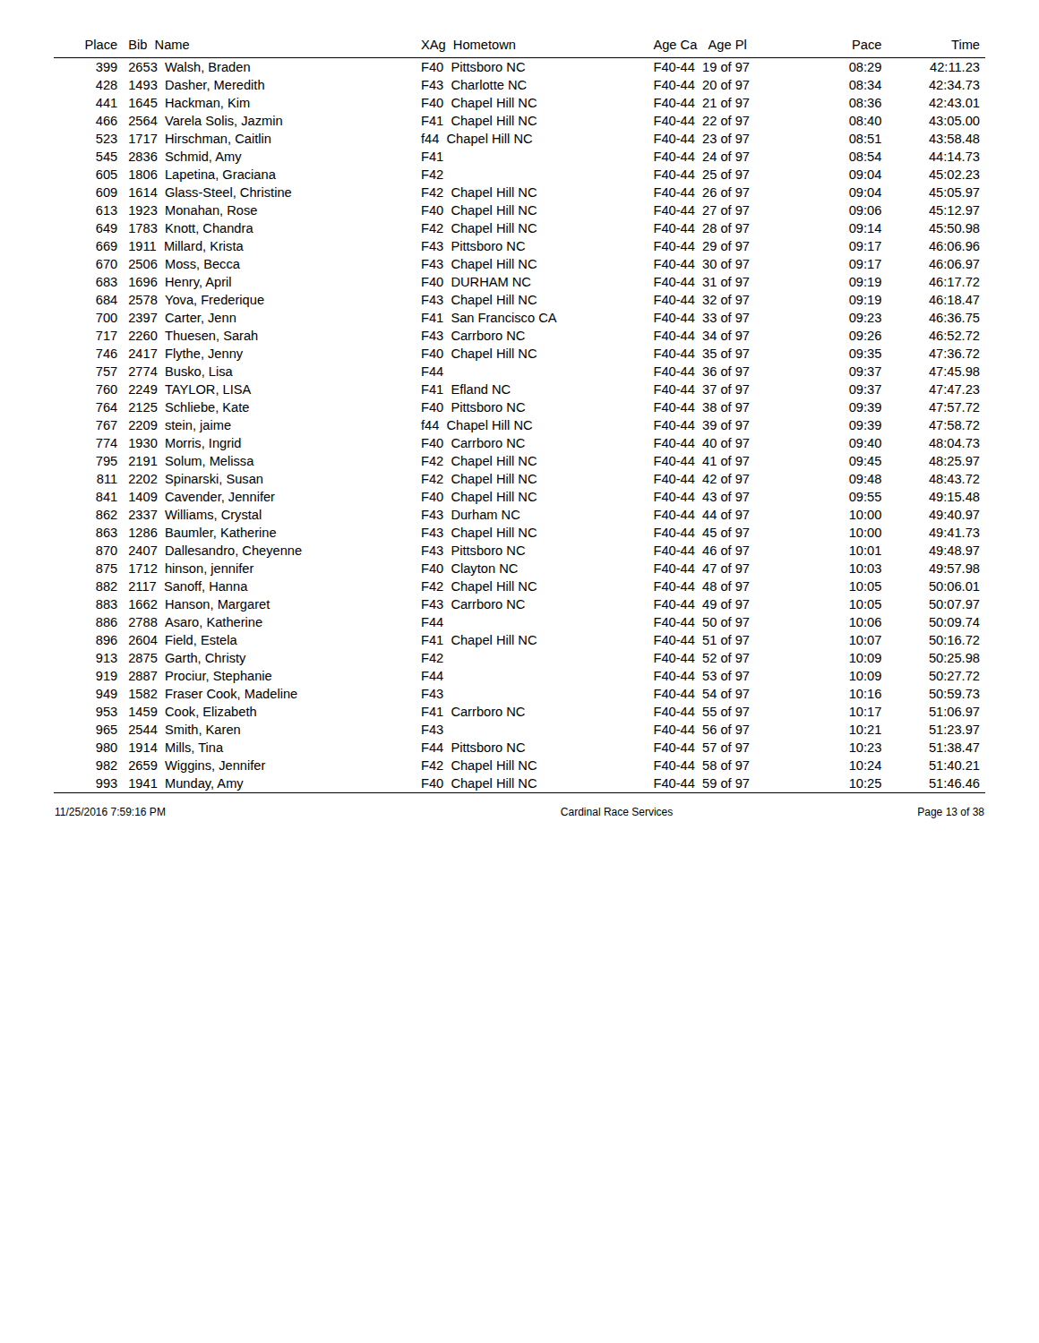| Place | Bib Name | XAg Hometown | Age Ca Age Pl | Pace | Time |
| --- | --- | --- | --- | --- | --- |
| 399 | 2653 Walsh, Braden | F40 Pittsboro NC | F40-44 19 of 97 | 08:29 | 42:11.23 |
| 428 | 1493 Dasher, Meredith | F43 Charlotte NC | F40-44 20 of 97 | 08:34 | 42:34.73 |
| 441 | 1645 Hackman, Kim | F40 Chapel Hill NC | F40-44 21 of 97 | 08:36 | 42:43.01 |
| 466 | 2564 Varela Solis, Jazmin | F41 Chapel Hill NC | F40-44 22 of 97 | 08:40 | 43:05.00 |
| 523 | 1717 Hirschman, Caitlin | f44 Chapel Hill NC | F40-44 23 of 97 | 08:51 | 43:58.48 |
| 545 | 2836 Schmid, Amy | F41 | F40-44 24 of 97 | 08:54 | 44:14.73 |
| 605 | 1806 Lapetina, Graciana | F42 | F40-44 25 of 97 | 09:04 | 45:02.23 |
| 609 | 1614 Glass-Steel, Christine | F42 Chapel Hill NC | F40-44 26 of 97 | 09:04 | 45:05.97 |
| 613 | 1923 Monahan, Rose | F40 Chapel Hill NC | F40-44 27 of 97 | 09:06 | 45:12.97 |
| 649 | 1783 Knott, Chandra | F42 Chapel Hill NC | F40-44 28 of 97 | 09:14 | 45:50.98 |
| 669 | 1911 Millard, Krista | F43 Pittsboro NC | F40-44 29 of 97 | 09:17 | 46:06.96 |
| 670 | 2506 Moss, Becca | F43 Chapel Hill NC | F40-44 30 of 97 | 09:17 | 46:06.97 |
| 683 | 1696 Henry, April | F40 DURHAM NC | F40-44 31 of 97 | 09:19 | 46:17.72 |
| 684 | 2578 Yova, Frederique | F43 Chapel Hill NC | F40-44 32 of 97 | 09:19 | 46:18.47 |
| 700 | 2397 Carter, Jenn | F41 San Francisco CA | F40-44 33 of 97 | 09:23 | 46:36.75 |
| 717 | 2260 Thuesen, Sarah | F43 Carrboro NC | F40-44 34 of 97 | 09:26 | 46:52.72 |
| 746 | 2417 Flythe, Jenny | F40 Chapel Hill NC | F40-44 35 of 97 | 09:35 | 47:36.72 |
| 757 | 2774 Busko, Lisa | F44 | F40-44 36 of 97 | 09:37 | 47:45.98 |
| 760 | 2249 TAYLOR, LISA | F41 Efland NC | F40-44 37 of 97 | 09:37 | 47:47.23 |
| 764 | 2125 Schliebe, Kate | F40 Pittsboro NC | F40-44 38 of 97 | 09:39 | 47:57.72 |
| 767 | 2209 stein, jaime | f44 Chapel Hill NC | F40-44 39 of 97 | 09:39 | 47:58.72 |
| 774 | 1930 Morris, Ingrid | F40 Carrboro NC | F40-44 40 of 97 | 09:40 | 48:04.73 |
| 795 | 2191 Solum, Melissa | F42 Chapel Hill NC | F40-44 41 of 97 | 09:45 | 48:25.97 |
| 811 | 2202 Spinarski, Susan | F42 Chapel Hill NC | F40-44 42 of 97 | 09:48 | 48:43.72 |
| 841 | 1409 Cavender, Jennifer | F40 Chapel Hill NC | F40-44 43 of 97 | 09:55 | 49:15.48 |
| 862 | 2337 Williams, Crystal | F43 Durham NC | F40-44 44 of 97 | 10:00 | 49:40.97 |
| 863 | 1286 Baumler, Katherine | F43 Chapel Hill NC | F40-44 45 of 97 | 10:00 | 49:41.73 |
| 870 | 2407 Dallesandro, Cheyenne | F43 Pittsboro NC | F40-44 46 of 97 | 10:01 | 49:48.97 |
| 875 | 1712 hinson, jennifer | F40 Clayton NC | F40-44 47 of 97 | 10:03 | 49:57.98 |
| 882 | 2117 Sanoff, Hanna | F42 Chapel Hill NC | F40-44 48 of 97 | 10:05 | 50:06.01 |
| 883 | 1662 Hanson, Margaret | F43 Carrboro NC | F40-44 49 of 97 | 10:05 | 50:07.97 |
| 886 | 2788 Asaro, Katherine | F44 | F40-44 50 of 97 | 10:06 | 50:09.74 |
| 896 | 2604 Field, Estela | F41 Chapel Hill NC | F40-44 51 of 97 | 10:07 | 50:16.72 |
| 913 | 2875 Garth, Christy | F42 | F40-44 52 of 97 | 10:09 | 50:25.98 |
| 919 | 2887 Prociur, Stephanie | F44 | F40-44 53 of 97 | 10:09 | 50:27.72 |
| 949 | 1582 Fraser Cook, Madeline | F43 | F40-44 54 of 97 | 10:16 | 50:59.73 |
| 953 | 1459 Cook, Elizabeth | F41 Carrboro NC | F40-44 55 of 97 | 10:17 | 51:06.97 |
| 965 | 2544 Smith, Karen | F43 | F40-44 56 of 97 | 10:21 | 51:23.97 |
| 980 | 1914 Mills, Tina | F44 Pittsboro NC | F40-44 57 of 97 | 10:23 | 51:38.47 |
| 982 | 2659 Wiggins, Jennifer | F42 Chapel Hill NC | F40-44 58 of 97 | 10:24 | 51:40.21 |
| 993 | 1941 Munday, Amy | F40 Chapel Hill NC | F40-44 59 of 97 | 10:25 | 51:46.46 |
| 11/25/2016 7:59:16 PM | Cardinal Race Services | Page 13 of 38 |